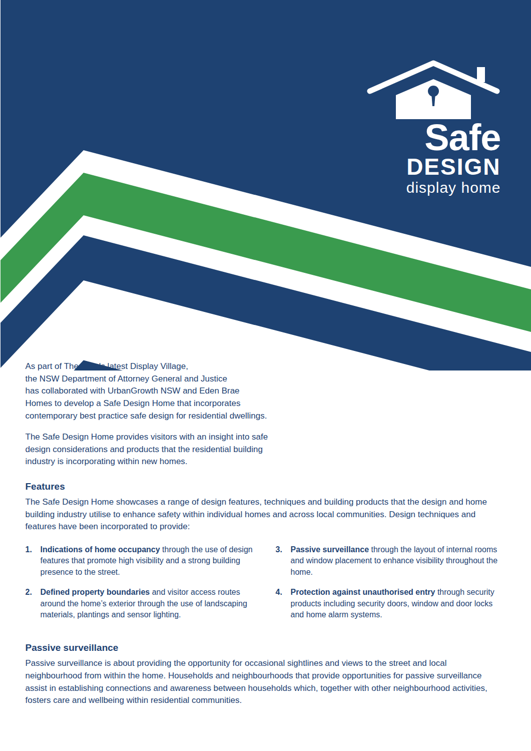Safe
DESIGN
display home
As part of The Ponds latest Display Village,
the NSW Department of Attorney General and Justice
has collaborated with UrbanGrowth NSW and Eden Brae
Homes to develop a Safe Design Home that incorporates
contemporary best practice safe design for residential dwellings.
The Safe Design Home provides visitors with an insight into safe
design considerations and products that the residential building
industry is incorporating within new homes.
Features
The Safe Design Home showcases a range of design features, techniques and building products that the design and home building industry utilise to enhance safety within individual homes and across local communities. Design techniques and features have been incorporated to provide:
1. Indications of home occupancy through the use of design features that promote high visibility and a strong building presence to the street.
2. Defined property boundaries and visitor access routes around the home’s exterior through the use of landscaping materials, plantings and sensor lighting.
3. Passive surveillance through the layout of internal rooms and window placement to enhance visibility throughout the home.
4. Protection against unauthorised entry through security products including security doors, window and door locks and home alarm systems.
Passive surveillance
Passive surveillance is about providing the opportunity for occasional sightlines and views to the street and local neighbourhood from within the home. Households and neighbourhoods that provide opportunities for passive surveillance assist in establishing connections and awareness between households which, together with other neighbourhood activities, fosters care and wellbeing within residential communities.